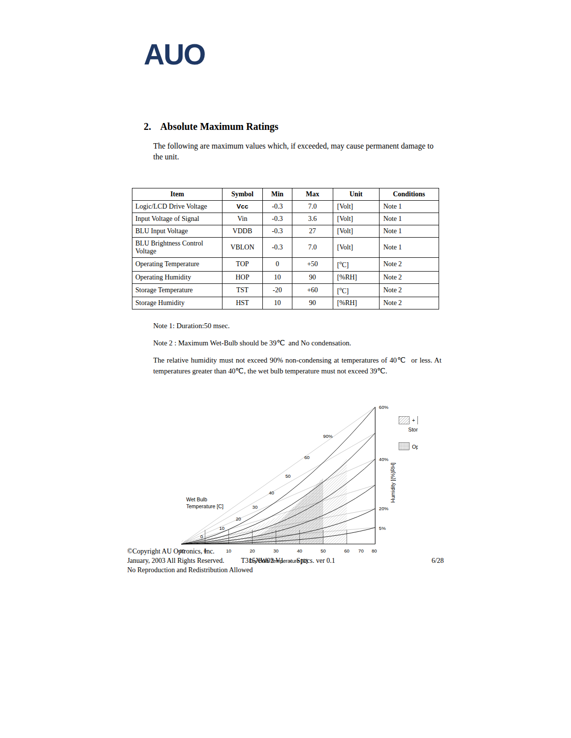AUO
2. Absolute Maximum Ratings
The following are maximum values which, if exceeded, may cause permanent damage to the unit.
| Item | Symbol | Min | Max | Unit | Conditions |
| --- | --- | --- | --- | --- | --- |
| Logic/LCD Drive Voltage | Vcc | -0.3 | 7.0 | [Volt] | Note 1 |
| Input Voltage of Signal | Vin | -0.3 | 3.6 | [Volt] | Note 1 |
| BLU Input Voltage | VDDB | -0.3 | 27 | [Volt] | Note 1 |
| BLU Brightness Control Voltage | VBLON | -0.3 | 7.0 | [Volt] | Note 1 |
| Operating Temperature | TOP | 0 | +50 | [ o C] | Note 2 |
| Operating Humidity | HOP | 10 | 90 | [%RH] | Note 2 |
| Storage Temperature | TST | -20 | +60 | [ o C] | Note 2 |
| Storage Humidity | HST | 10 | 90 | [%RH] | Note 2 |
Note 1: Duration:50 msec.
Note 2 : Maximum Wet-Bulb should be 39℃ and No condensation.
The relative humidity must not exceed 90% non-condensing at temperatures of 40℃ or less. At temperatures greater than 40℃, the wet bulb temperature must not exceed 39℃.
-20 0 10 20 30 40 50 60 70 80 Dry Bulb Temperature [C] 0 10 20 30 40 50 60 90% Wet Bulb Temperature [C] 60% 40% 20% 5% Humidity [(%)RH] + Storage Operation
©Copyright AU Optronics, Inc.
January, 2003 All Rights Reserved. T315XW02 V1 - Specs. ver 0.1 6/28
No Reproduction and Redistribution Allowed